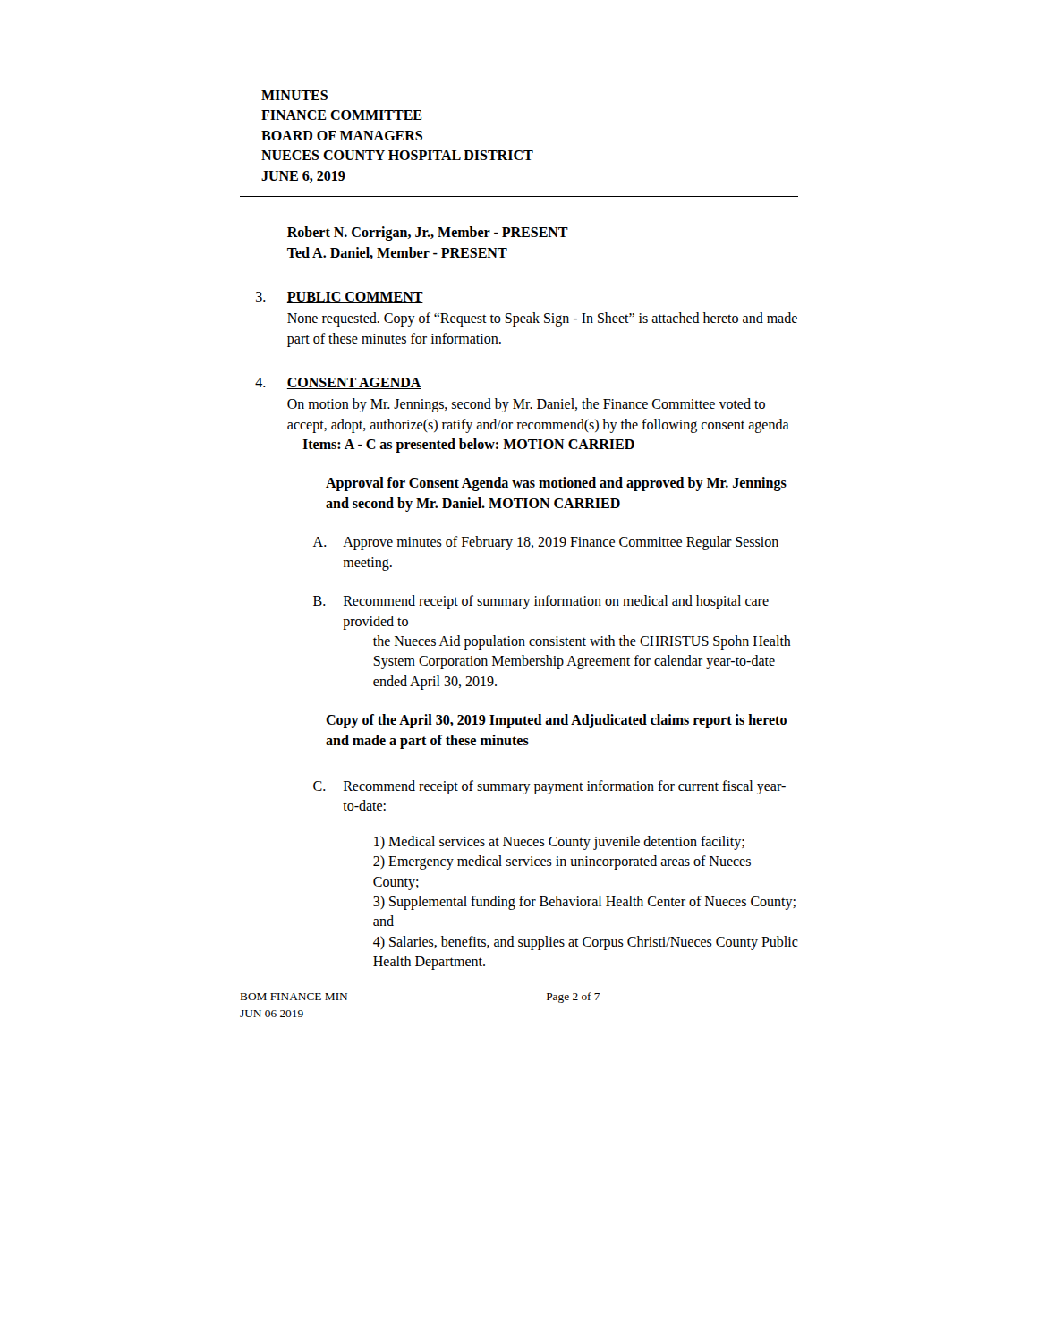MINUTES
FINANCE COMMITTEE
BOARD OF MANAGERS
NUECES COUNTY HOSPITAL DISTRICT
JUNE 6, 2019
Robert N. Corrigan, Jr., Member - PRESENT
Ted A. Daniel, Member - PRESENT
3. PUBLIC COMMENT
None requested. Copy of “Request to Speak Sign - In Sheet” is attached hereto and made part of these minutes for information.
4. CONSENT AGENDA
On motion by Mr. Jennings, second by Mr. Daniel, the Finance Committee voted to accept, adopt, authorize(s) ratify and/or recommend(s) by the following consent agenda
Items: A - C as presented below: MOTION CARRIED
Approval for Consent Agenda was motioned and approved by Mr. Jennings and second by Mr. Daniel. MOTION CARRIED
A. Approve minutes of February 18, 2019 Finance Committee Regular Session meeting.
B. Recommend receipt of summary information on medical and hospital care provided to
the Nueces Aid population consistent with the CHRISTUS Spohn Health System Corporation Membership Agreement for calendar year-to-date ended April 30, 2019.
Copy of the April 30, 2019 Imputed and Adjudicated claims report is hereto and made a part of these minutes
C. Recommend receipt of summary payment information for current fiscal year-to-date:
1) Medical services at Nueces County juvenile detention facility;
2) Emergency medical services in unincorporated areas of Nueces County;
3) Supplemental funding for Behavioral Health Center of Nueces County; and
4) Salaries, benefits, and supplies at Corpus Christi/Nueces County Public Health Department.
BOM FINANCE MIN
JUN 06 2019
Page 2 of 7